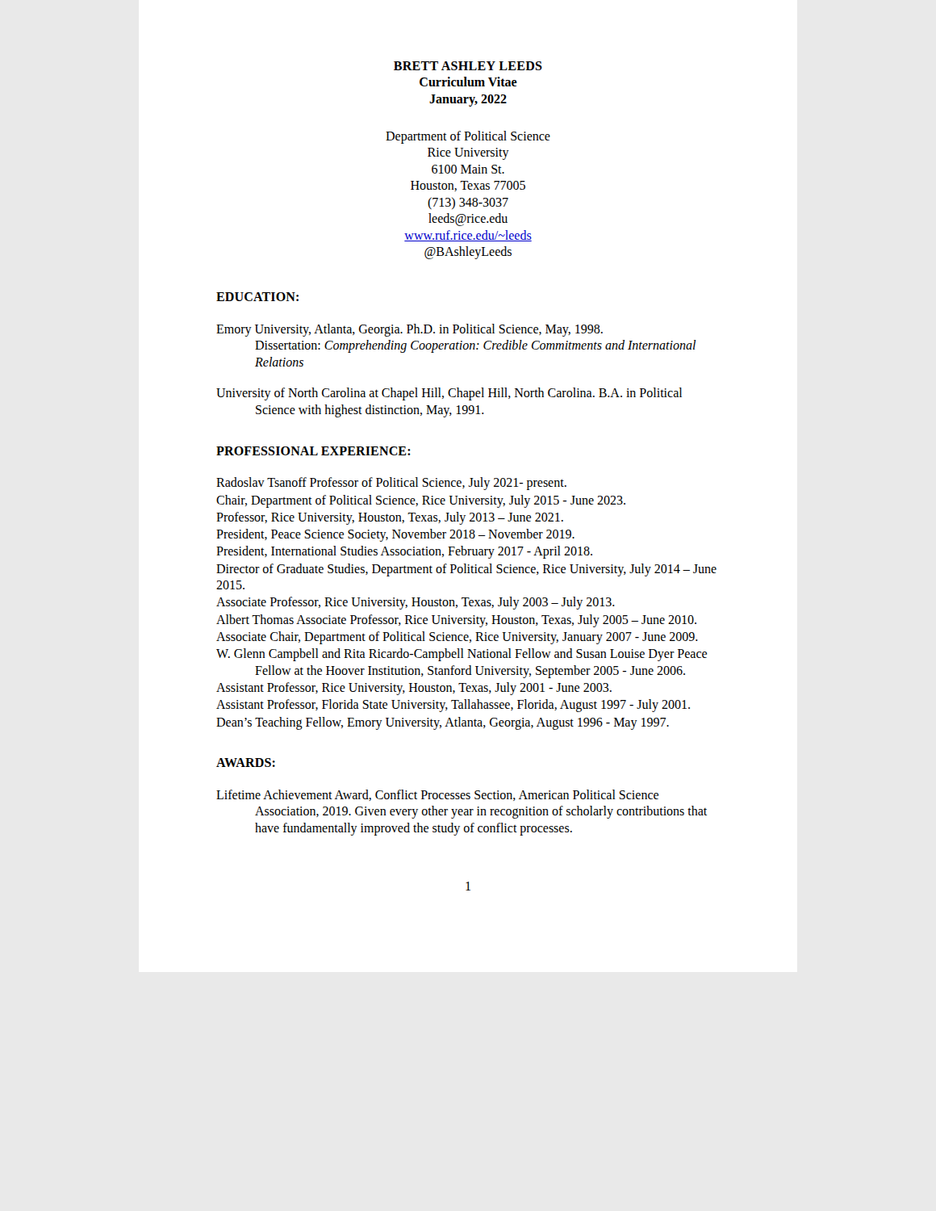BRETT ASHLEY LEEDS
Curriculum Vitae
January, 2022
Department of Political Science
Rice University
6100 Main St.
Houston, Texas 77005
(713) 348-3037
leeds@rice.edu
www.ruf.rice.edu/~leeds
@BAshleyLeeds
EDUCATION:
Emory University, Atlanta, Georgia. Ph.D. in Political Science, May, 1998.
Dissertation: Comprehending Cooperation: Credible Commitments and International Relations
University of North Carolina at Chapel Hill, Chapel Hill, North Carolina. B.A. in Political Science with highest distinction, May, 1991.
PROFESSIONAL EXPERIENCE:
Radoslav Tsanoff Professor of Political Science, July 2021- present.
Chair, Department of Political Science, Rice University, July 2015 - June 2023.
Professor, Rice University, Houston, Texas, July 2013 – June 2021.
President, Peace Science Society, November 2018 – November 2019.
President, International Studies Association, February 2017 - April 2018.
Director of Graduate Studies, Department of Political Science, Rice University, July 2014 – June 2015.
Associate Professor, Rice University, Houston, Texas, July 2003 – July 2013.
Albert Thomas Associate Professor, Rice University, Houston, Texas, July 2005 – June 2010.
Associate Chair, Department of Political Science, Rice University, January 2007 - June 2009.
W. Glenn Campbell and Rita Ricardo-Campbell National Fellow and Susan Louise Dyer Peace Fellow at the Hoover Institution, Stanford University, September 2005 - June 2006.
Assistant Professor, Rice University, Houston, Texas, July 2001 - June 2003.
Assistant Professor, Florida State University, Tallahassee, Florida, August 1997 - July 2001.
Dean’s Teaching Fellow, Emory University, Atlanta, Georgia, August 1996 - May 1997.
AWARDS:
Lifetime Achievement Award, Conflict Processes Section, American Political Science Association, 2019. Given every other year in recognition of scholarly contributions that have fundamentally improved the study of conflict processes.
1